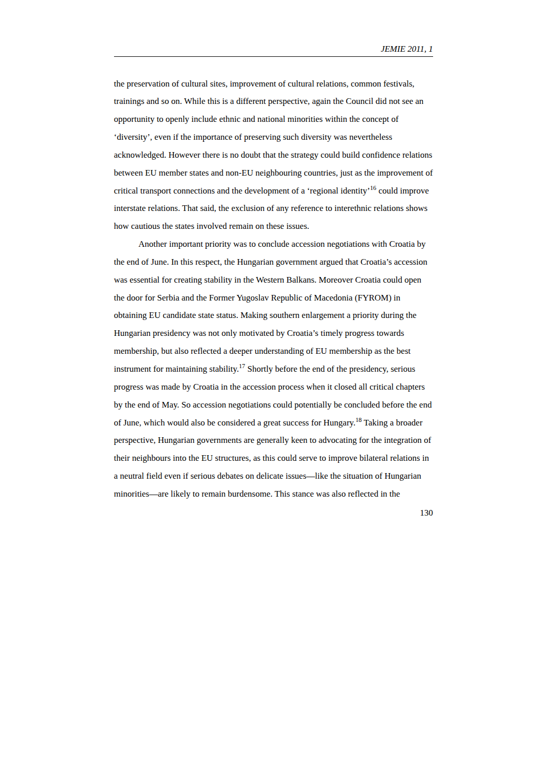JEMIE 2011, 1
the preservation of cultural sites, improvement of cultural relations, common festivals, trainings and so on. While this is a different perspective, again the Council did not see an opportunity to openly include ethnic and national minorities within the concept of ‘diversity’, even if the importance of preserving such diversity was nevertheless acknowledged. However there is no doubt that the strategy could build confidence relations between EU member states and non-EU neighbouring countries, just as the improvement of critical transport connections and the development of a ‘regional identity’16 could improve interstate relations. That said, the exclusion of any reference to interethnic relations shows how cautious the states involved remain on these issues.
Another important priority was to conclude accession negotiations with Croatia by the end of June. In this respect, the Hungarian government argued that Croatia’s accession was essential for creating stability in the Western Balkans. Moreover Croatia could open the door for Serbia and the Former Yugoslav Republic of Macedonia (FYROM) in obtaining EU candidate state status. Making southern enlargement a priority during the Hungarian presidency was not only motivated by Croatia’s timely progress towards membership, but also reflected a deeper understanding of EU membership as the best instrument for maintaining stability.17 Shortly before the end of the presidency, serious progress was made by Croatia in the accession process when it closed all critical chapters by the end of May. So accession negotiations could potentially be concluded before the end of June, which would also be considered a great success for Hungary.18 Taking a broader perspective, Hungarian governments are generally keen to advocating for the integration of their neighbours into the EU structures, as this could serve to improve bilateral relations in a neutral field even if serious debates on delicate issues—like the situation of Hungarian minorities—are likely to remain burdensome. This stance was also reflected in the
130